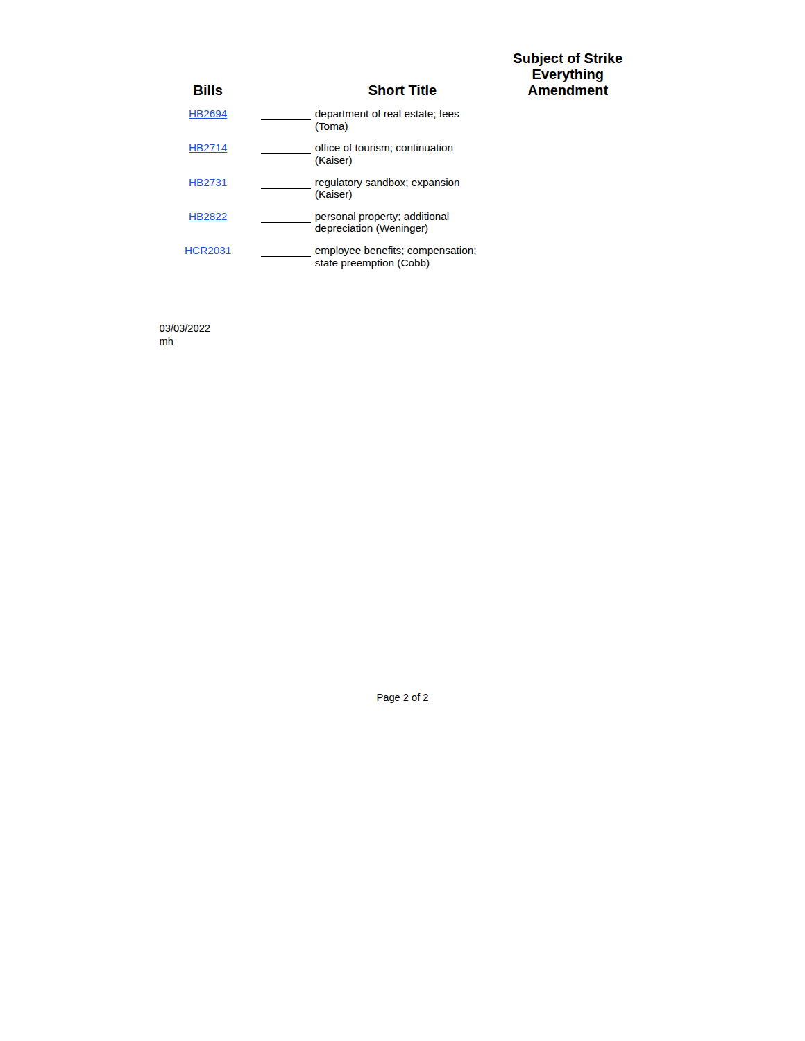| Bills | | Short Title | Subject of Strike Everything Amendment |
| --- | --- | --- | --- |
| HB2694 | | department of real estate; fees (Toma) | |
| HB2714 | | office of tourism; continuation (Kaiser) | |
| HB2731 | | regulatory sandbox; expansion (Kaiser) | |
| HB2822 | | personal property; additional depreciation (Weninger) | |
| HCR2031 | | employee benefits; compensation; state preemption (Cobb) | |
03/03/2022
mh
Page 2 of 2